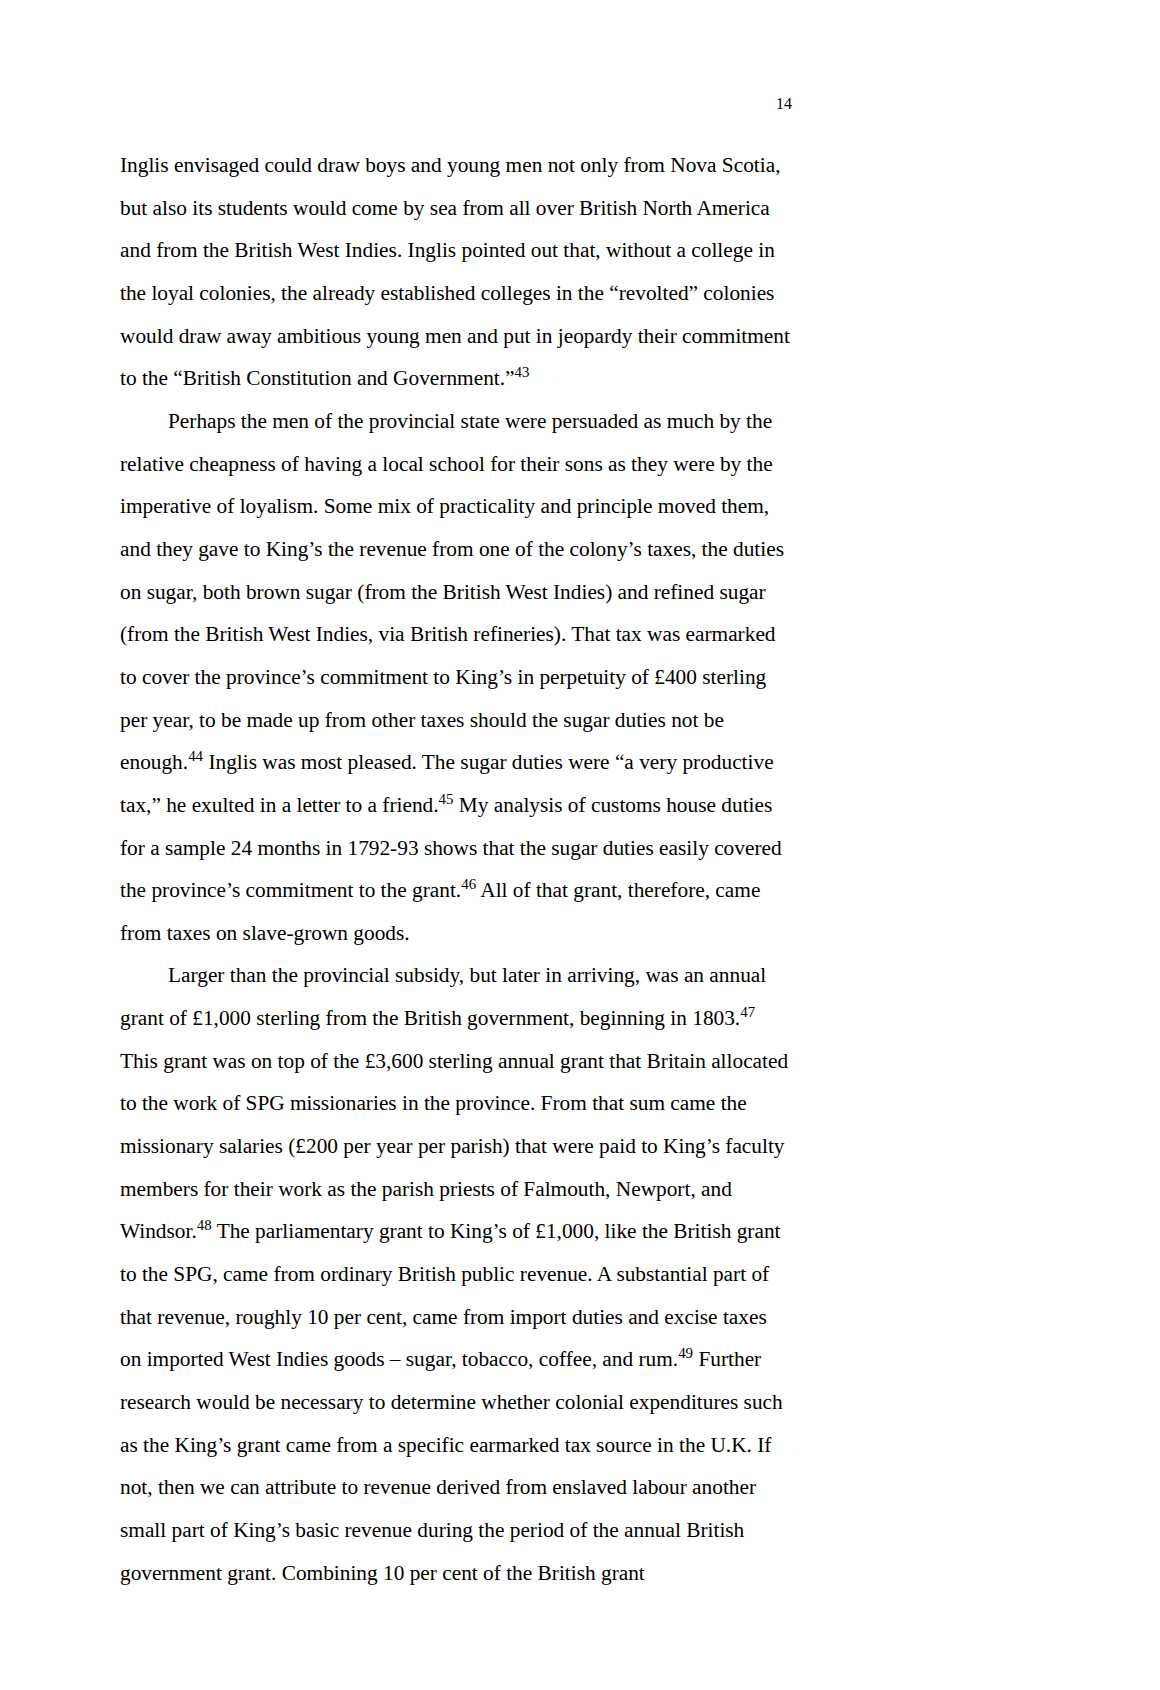14
Inglis envisaged could draw boys and young men not only from Nova Scotia, but also its students would come by sea from all over British North America and from the British West Indies. Inglis pointed out that, without a college in the loyal colonies, the already established colleges in the “revolted” colonies would draw away ambitious young men and put in jeopardy their commitment to the “British Constitution and Government.”43
Perhaps the men of the provincial state were persuaded as much by the relative cheapness of having a local school for their sons as they were by the imperative of loyalism. Some mix of practicality and principle moved them, and they gave to King’s the revenue from one of the colony’s taxes, the duties on sugar, both brown sugar (from the British West Indies) and refined sugar (from the British West Indies, via British refineries). That tax was earmarked to cover the province’s commitment to King’s in perpetuity of £400 sterling per year, to be made up from other taxes should the sugar duties not be enough.44 Inglis was most pleased. The sugar duties were “a very productive tax,” he exulted in a letter to a friend.45 My analysis of customs house duties for a sample 24 months in 1792-93 shows that the sugar duties easily covered the province’s commitment to the grant.46 All of that grant, therefore, came from taxes on slave-grown goods.
Larger than the provincial subsidy, but later in arriving, was an annual grant of £1,000 sterling from the British government, beginning in 1803.47 This grant was on top of the £3,600 sterling annual grant that Britain allocated to the work of SPG missionaries in the province. From that sum came the missionary salaries (£200 per year per parish) that were paid to King’s faculty members for their work as the parish priests of Falmouth, Newport, and Windsor.48 The parliamentary grant to King’s of £1,000, like the British grant to the SPG, came from ordinary British public revenue. A substantial part of that revenue, roughly 10 per cent, came from import duties and excise taxes on imported West Indies goods – sugar, tobacco, coffee, and rum.49 Further research would be necessary to determine whether colonial expenditures such as the King’s grant came from a specific earmarked tax source in the U.K. If not, then we can attribute to revenue derived from enslaved labour another small part of King’s basic revenue during the period of the annual British government grant. Combining 10 per cent of the British grant